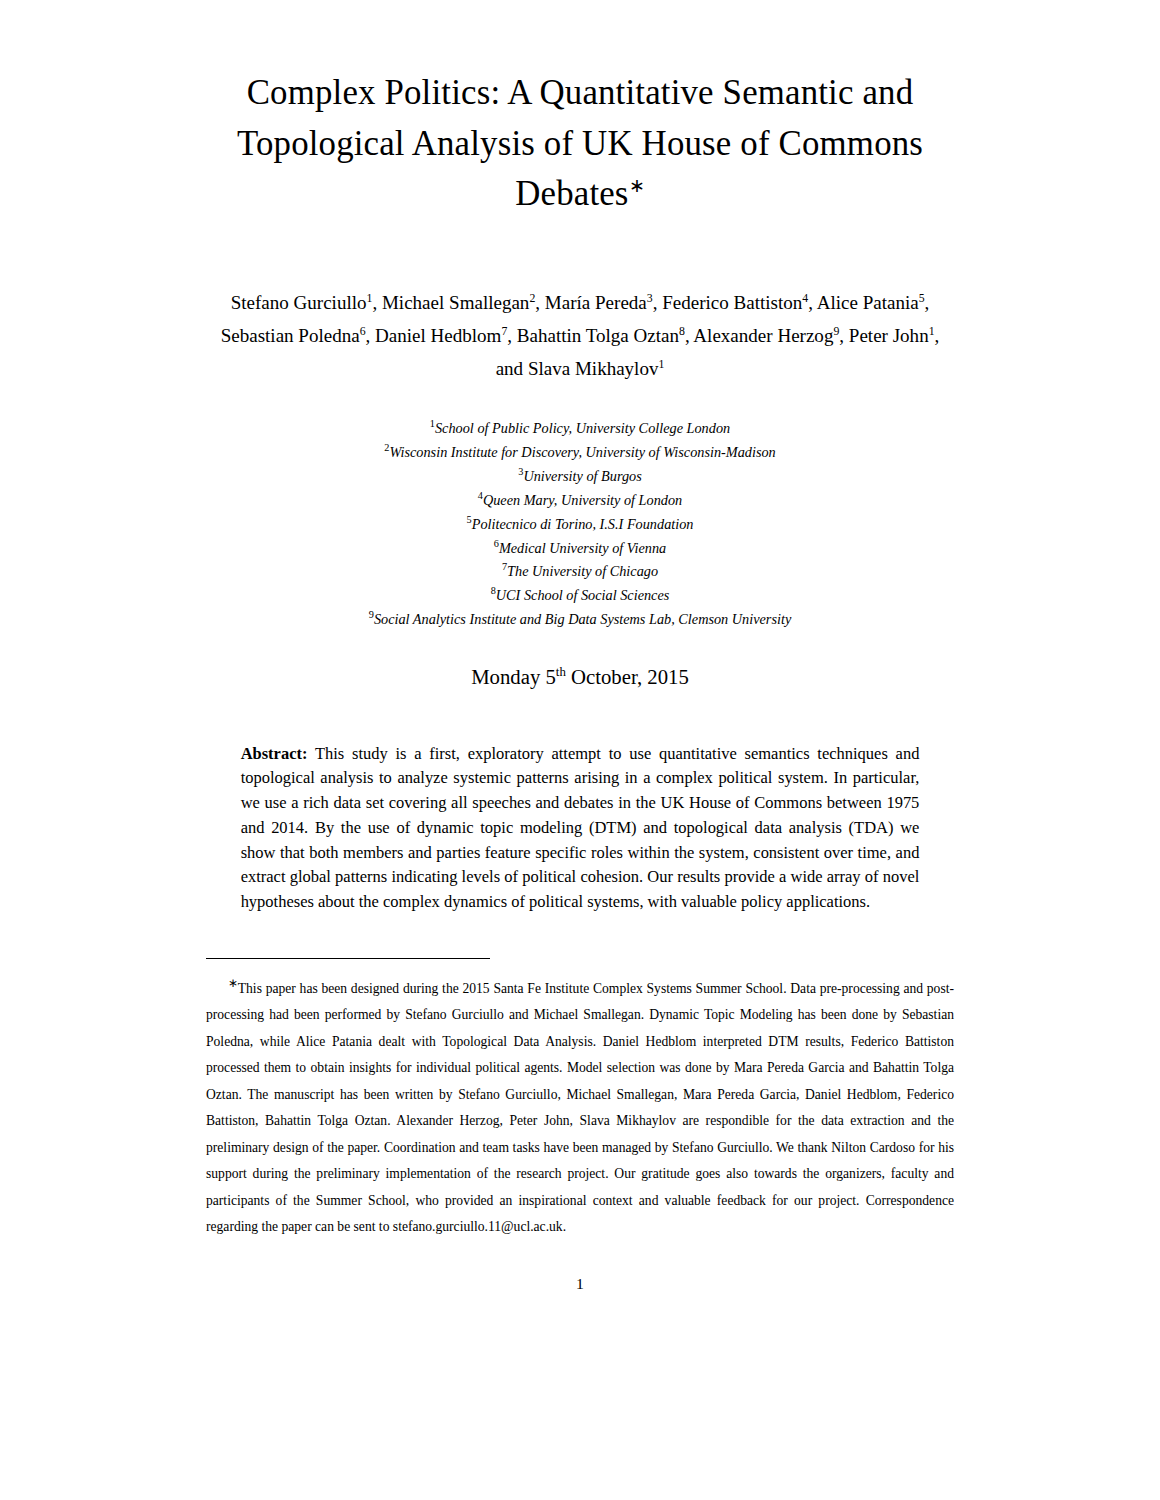Complex Politics: A Quantitative Semantic and Topological Analysis of UK House of Commons Debates∗
Stefano Gurciullo1, Michael Smallegan2, María Pereda3, Federico Battiston4, Alice Patania5, Sebastian Poledna6, Daniel Hedblom7, Bahattin Tolga Oztan8, Alexander Herzog9, Peter John1, and Slava Mikhaylov1
1School of Public Policy, University College London
2Wisconsin Institute for Discovery, University of Wisconsin-Madison
3University of Burgos
4Queen Mary, University of London
5Politecnico di Torino, I.S.I Foundation
6Medical University of Vienna
7The University of Chicago
8UCI School of Social Sciences
9Social Analytics Institute and Big Data Systems Lab, Clemson University
Monday 5th October, 2015
Abstract: This study is a first, exploratory attempt to use quantitative semantics techniques and topological analysis to analyze systemic patterns arising in a complex political system. In particular, we use a rich data set covering all speeches and debates in the UK House of Commons between 1975 and 2014. By the use of dynamic topic modeling (DTM) and topological data analysis (TDA) we show that both members and parties feature specific roles within the system, consistent over time, and extract global patterns indicating levels of political cohesion. Our results provide a wide array of novel hypotheses about the complex dynamics of political systems, with valuable policy applications.
∗This paper has been designed during the 2015 Santa Fe Institute Complex Systems Summer School. Data pre-processing and post-processing had been performed by Stefano Gurciullo and Michael Smallegan. Dynamic Topic Modeling has been done by Sebastian Poledna, while Alice Patania dealt with Topological Data Analysis. Daniel Hedblom interpreted DTM results, Federico Battiston processed them to obtain insights for individual political agents. Model selection was done by Mara Pereda Garcia and Bahattin Tolga Oztan. The manuscript has been written by Stefano Gurciullo, Michael Smallegan, Mara Pereda Garcia, Daniel Hedblom, Federico Battiston, Bahattin Tolga Oztan. Alexander Herzog, Peter John, Slava Mikhaylov are respondible for the data extraction and the preliminary design of the paper. Coordination and team tasks have been managed by Stefano Gurciullo. We thank Nilton Cardoso for his support during the preliminary implementation of the research project. Our gratitude goes also towards the organizers, faculty and participants of the Summer School, who provided an inspirational context and valuable feedback for our project. Correspondence regarding the paper can be sent to stefano.gurciullo.11@ucl.ac.uk.
1